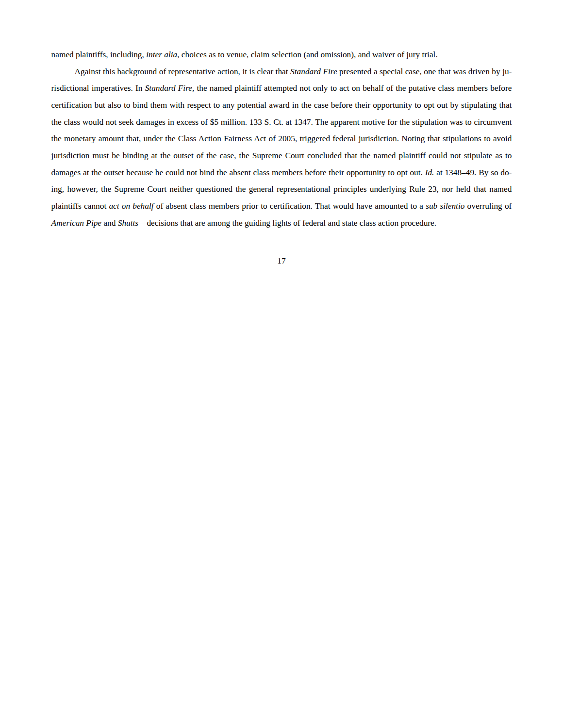named plaintiffs, including, inter alia, choices as to venue, claim selection (and omission), and waiver of jury trial.
Against this background of representative action, it is clear that Standard Fire presented a special case, one that was driven by jurisdictional imperatives. In Standard Fire, the named plaintiff attempted not only to act on behalf of the putative class members before certification but also to bind them with respect to any potential award in the case before their opportunity to opt out by stipulating that the class would not seek damages in excess of $5 million. 133 S. Ct. at 1347. The apparent motive for the stipulation was to circumvent the monetary amount that, under the Class Action Fairness Act of 2005, triggered federal jurisdiction. Noting that stipulations to avoid jurisdiction must be binding at the outset of the case, the Supreme Court concluded that the named plaintiff could not stipulate as to damages at the outset because he could not bind the absent class members before their opportunity to opt out. Id. at 1348–49. By so doing, however, the Supreme Court neither questioned the general representational principles underlying Rule 23, nor held that named plaintiffs cannot act on behalf of absent class members prior to certification. That would have amounted to a sub silentio overruling of American Pipe and Shutts—decisions that are among the guiding lights of federal and state class action procedure.
17